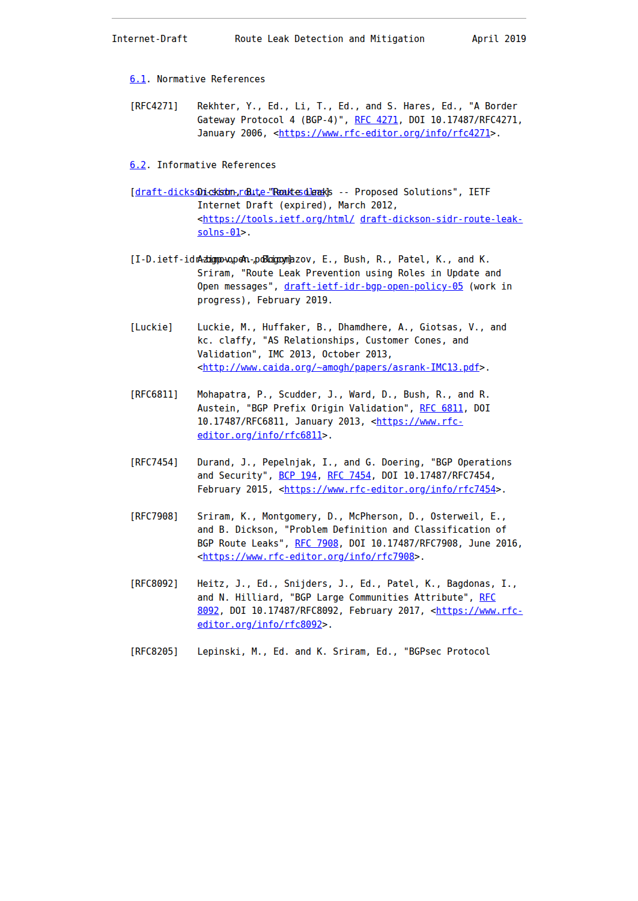Internet-Draft Route Leak Detection and Mitigation April 2019
6.1. Normative References
[RFC4271]
Rekhter, Y., Ed., Li, T., Ed., and S. Hares, Ed., "A Border Gateway Protocol 4 (BGP-4)", RFC 4271, DOI 10.17487/RFC4271, January 2006, <https://www.rfc-editor.org/info/rfc4271>.
6.2. Informative References
[draft-dickson-sidr-route-leak-solns]
Dickson, B., "Route Leaks -- Proposed Solutions", IETF Internet Draft (expired), March 2012, <https://tools.ietf.org/html/ draft-dickson-sidr-route-leak-solns-01>.
[I-D.ietf-idr-bgp-open-policy]
Azimov, A., Bogomazov, E., Bush, R., Patel, K., and K. Sriram, "Route Leak Prevention using Roles in Update and Open messages", draft-ietf-idr-bgp-open-policy-05 (work in progress), February 2019.
[Luckie]
Luckie, M., Huffaker, B., Dhamdhere, A., Giotsas, V., and kc. claffy, "AS Relationships, Customer Cones, and Validation", IMC 2013, October 2013, <http://www.caida.org/~amogh/papers/asrank-IMC13.pdf>.
[RFC6811]
Mohapatra, P., Scudder, J., Ward, D., Bush, R., and R. Austein, "BGP Prefix Origin Validation", RFC 6811, DOI 10.17487/RFC6811, January 2013, <https://www.rfc-editor.org/info/rfc6811>.
[RFC7454]
Durand, J., Pepelnjak, I., and G. Doering, "BGP Operations and Security", BCP 194, RFC 7454, DOI 10.17487/RFC7454, February 2015, <https://www.rfc-editor.org/info/rfc7454>.
[RFC7908]
Sriram, K., Montgomery, D., McPherson, D., Osterweil, E., and B. Dickson, "Problem Definition and Classification of BGP Route Leaks", RFC 7908, DOI 10.17487/RFC7908, June 2016, <https://www.rfc-editor.org/info/rfc7908>.
[RFC8092]
Heitz, J., Ed., Snijders, J., Ed., Patel, K., Bagdonas, I., and N. Hilliard, "BGP Large Communities Attribute", RFC 8092, DOI 10.17487/RFC8092, February 2017, <https://www.rfc-editor.org/info/rfc8092>.
[RFC8205]
Lepinski, M., Ed. and K. Sriram, Ed., "BGPsec Protocol